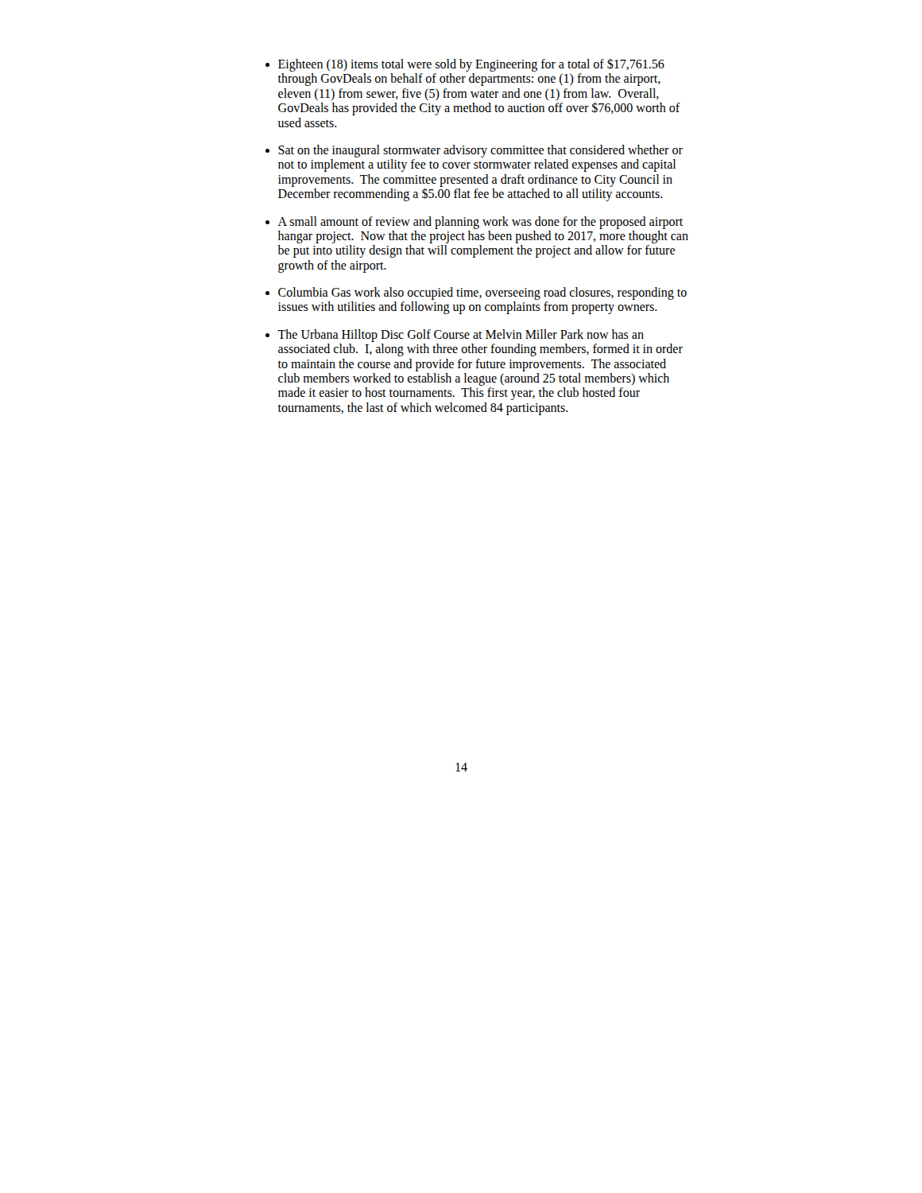Eighteen (18) items total were sold by Engineering for a total of $17,761.56 through GovDeals on behalf of other departments: one (1) from the airport, eleven (11) from sewer, five (5) from water and one (1) from law. Overall, GovDeals has provided the City a method to auction off over $76,000 worth of used assets.
Sat on the inaugural stormwater advisory committee that considered whether or not to implement a utility fee to cover stormwater related expenses and capital improvements. The committee presented a draft ordinance to City Council in December recommending a $5.00 flat fee be attached to all utility accounts.
A small amount of review and planning work was done for the proposed airport hangar project. Now that the project has been pushed to 2017, more thought can be put into utility design that will complement the project and allow for future growth of the airport.
Columbia Gas work also occupied time, overseeing road closures, responding to issues with utilities and following up on complaints from property owners.
The Urbana Hilltop Disc Golf Course at Melvin Miller Park now has an associated club. I, along with three other founding members, formed it in order to maintain the course and provide for future improvements. The associated club members worked to establish a league (around 25 total members) which made it easier to host tournaments. This first year, the club hosted four tournaments, the last of which welcomed 84 participants.
14